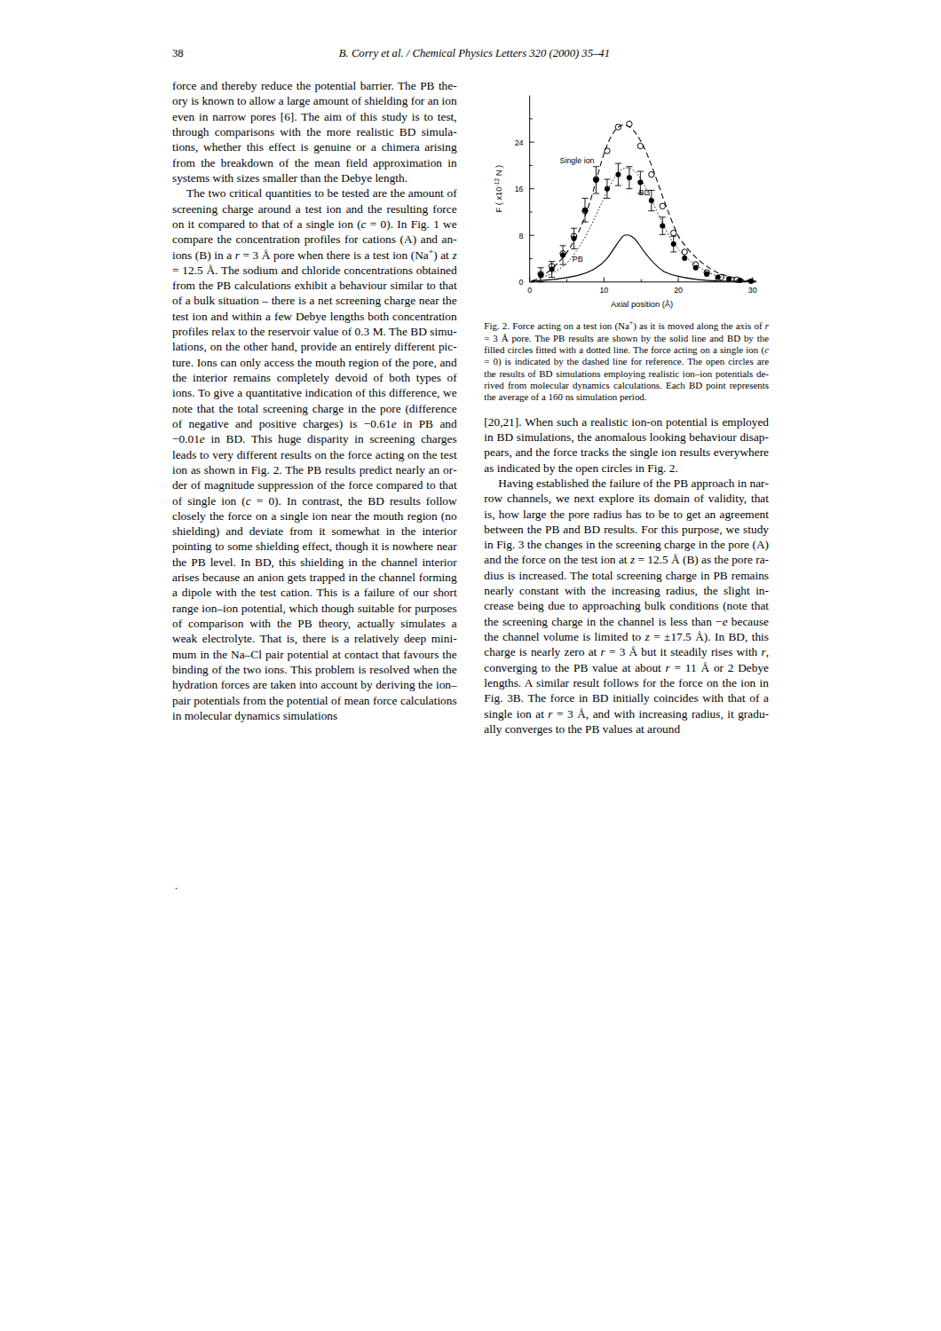38 B. Corry et al. / Chemical Physics Letters 320 (2000) 35–41
force and thereby reduce the potential barrier. The PB theory is known to allow a large amount of shielding for an ion even in narrow pores [6]. The aim of this study is to test, through comparisons with the more realistic BD simulations, whether this effect is genuine or a chimera arising from the breakdown of the mean field approximation in systems with sizes smaller than the Debye length.
The two critical quantities to be tested are the amount of screening charge around a test ion and the resulting force on it compared to that of a single ion (c = 0). In Fig. 1 we compare the concentration profiles for cations (A) and anions (B) in a r = 3 Å pore when there is a test ion (Na+) at z = 12.5 Å. The sodium and chloride concentrations obtained from the PB calculations exhibit a behaviour similar to that of a bulk situation – there is a net screening charge near the test ion and within a few Debye lengths both concentration profiles relax to the reservoir value of 0.3 M. The BD simulations, on the other hand, provide an entirely different picture. Ions can only access the mouth region of the pore, and the interior remains completely devoid of both types of ions. To give a quantitative indication of this difference, we note that the total screening charge in the pore (difference of negative and positive charges) is −0.61e in PB and −0.01e in BD. This huge disparity in screening charges leads to very different results on the force acting on the test ion as shown in Fig. 2. The PB results predict nearly an order of magnitude suppression of the force compared to that of single ion (c = 0). In contrast, the BD results follow closely the force on a single ion near the mouth region (no shielding) and deviate from it somewhat in the interior pointing to some shielding effect, though it is nowhere near the PB level. In BD, this shielding in the channel interior arises because an anion gets trapped in the channel forming a dipole with the test cation. This is a failure of our short range ion–ion potential, which though suitable for purposes of comparison with the PB theory, actually simulates a weak electrolyte. That is, there is a relatively deep minimum in the Na–Cl pair potential at contact that favours the binding of the two ions. This problem is resolved when the hydration forces are taken into account by deriving the ion–pair potentials from the potential of mean force calculations in molecular dynamics simulations
0 8 16 24 0 10 20 30 Axial position (Å) F ( x10-12 N ) Single ion BD PB
Fig. 2. Force acting on a test ion (Na+) as it is moved along the axis of r = 3 Å pore. The PB results are shown by the solid line and BD by the filled circles fitted with a dotted line. The force acting on a single ion (c = 0) is indicated by the dashed line for reference. The open circles are the results of BD simulations employing realistic ion–ion potentials derived from molecular dynamics calculations. Each BD point represents the average of a 160 ns simulation period.
[20,21]. When such a realistic ion-on potential is employed in BD simulations, the anomalous looking behaviour disappears, and the force tracks the single ion results everywhere as indicated by the open circles in Fig. 2.
Having established the failure of the PB approach in narrow channels, we next explore its domain of validity, that is, how large the pore radius has to be to get an agreement between the PB and BD results. For this purpose, we study in Fig. 3 the changes in the screening charge in the pore (A) and the force on the test ion at z = 12.5 Å (B) as the pore radius is increased. The total screening charge in PB remains nearly constant with the increasing radius, the slight increase being due to approaching bulk conditions (note that the screening charge in the channel is less than −e because the channel volume is limited to z = ±17.5 Å). In BD, this charge is nearly zero at r = 3 Å but it steadily rises with r, converging to the PB value at about r = 11 Å or 2 Debye lengths. A similar result follows for the force on the ion in Fig. 3B. The force in BD initially coincides with that of a single ion at r = 3 Å, and with increasing radius, it gradually converges to the PB values at around
.